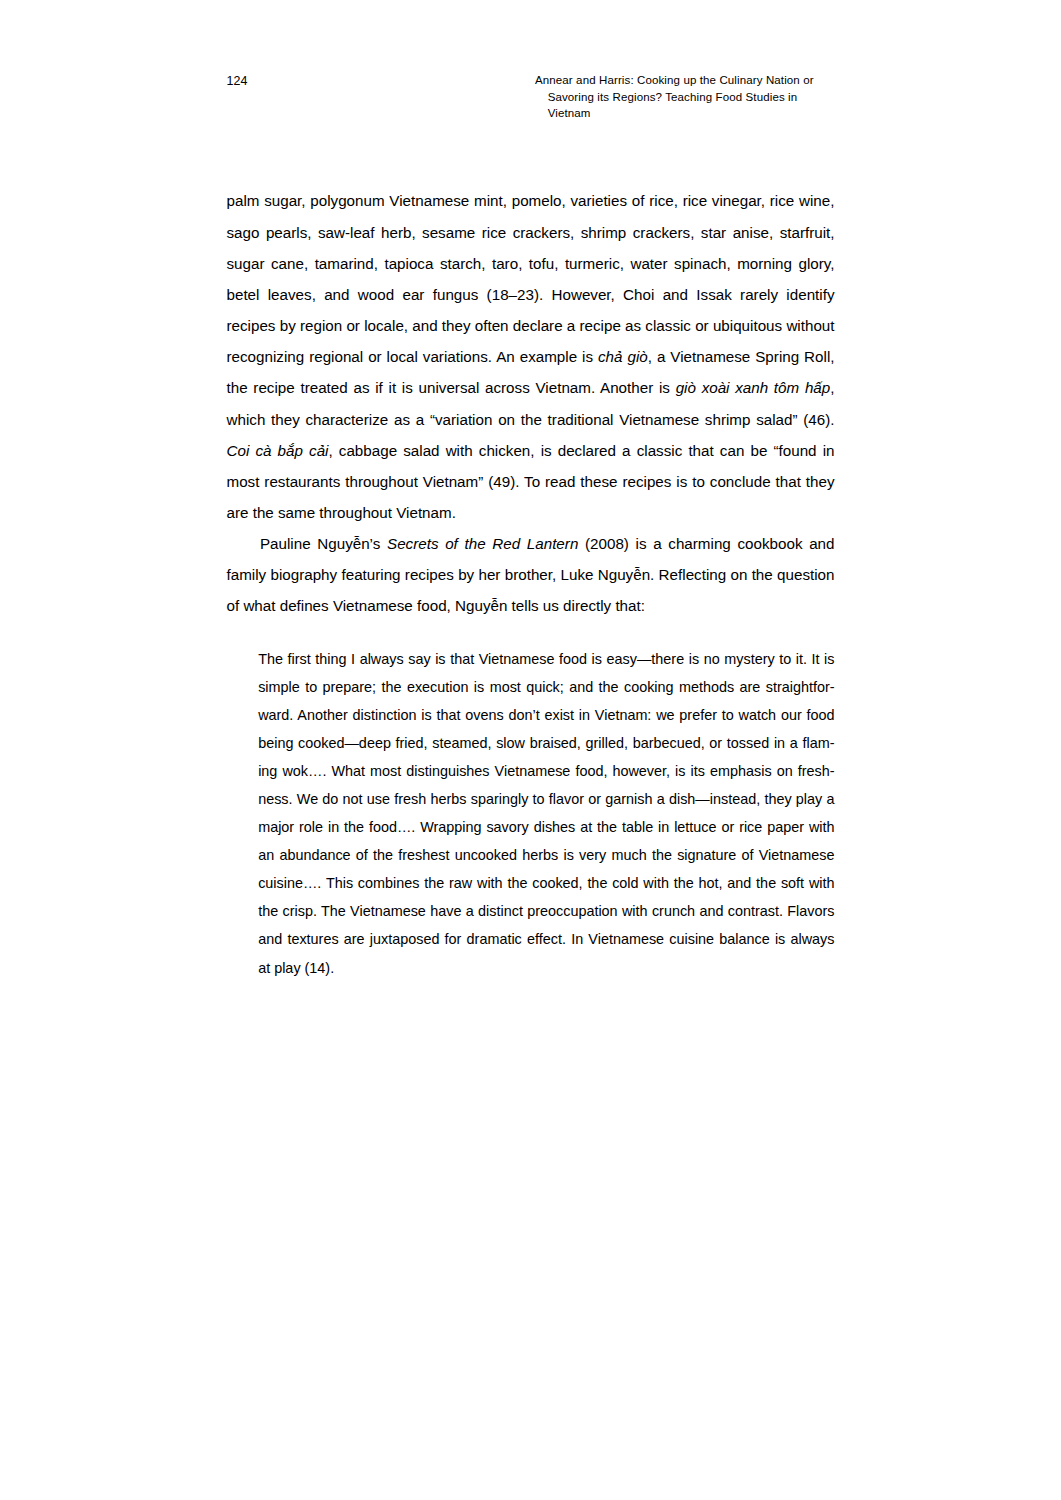124
Annear and Harris: Cooking up the Culinary Nation or Savoring its Regions? Teaching Food Studies in Vietnam
palm sugar, polygonum Vietnamese mint, pomelo, varieties of rice, rice vinegar, rice wine, sago pearls, saw-leaf herb, sesame rice crackers, shrimp crackers, star anise, starfruit, sugar cane, tamarind, tapioca starch, taro, tofu, turmeric, water spinach, morning glory, betel leaves, and wood ear fungus (18–23). However, Choi and Issak rarely identify recipes by region or locale, and they often declare a recipe as classic or ubiquitous without recognizing regional or local variations. An example is chả giò, a Vietnamese Spring Roll, the recipe treated as if it is universal across Vietnam. Another is giò xoài xanh tôm hấp, which they characterize as a “variation on the traditional Vietnamese shrimp salad” (46). Coi cà bắp cải, cabbage salad with chicken, is declared a classic that can be “found in most restaurants throughout Vietnam” (49). To read these recipes is to conclude that they are the same throughout Vietnam.
Pauline Nguyễn’s Secrets of the Red Lantern (2008) is a charming cookbook and family biography featuring recipes by her brother, Luke Nguyễn. Reflecting on the question of what defines Vietnamese food, Nguyễn tells us directly that:
The first thing I always say is that Vietnamese food is easy—there is no mystery to it. It is simple to prepare; the execution is most quick; and the cooking methods are straightforward. Another distinction is that ovens don’t exist in Vietnam: we prefer to watch our food being cooked—deep fried, steamed, slow braised, grilled, barbecued, or tossed in a flaming wok…. What most distinguishes Vietnamese food, however, is its emphasis on freshness. We do not use fresh herbs sparingly to flavor or garnish a dish—instead, they play a major role in the food…. Wrapping savory dishes at the table in lettuce or rice paper with an abundance of the freshest uncooked herbs is very much the signature of Vietnamese cuisine…. This combines the raw with the cooked, the cold with the hot, and the soft with the crisp. The Vietnamese have a distinct preoccupation with crunch and contrast. Flavors and textures are juxtaposed for dramatic effect. In Vietnamese cuisine balance is always at play (14).